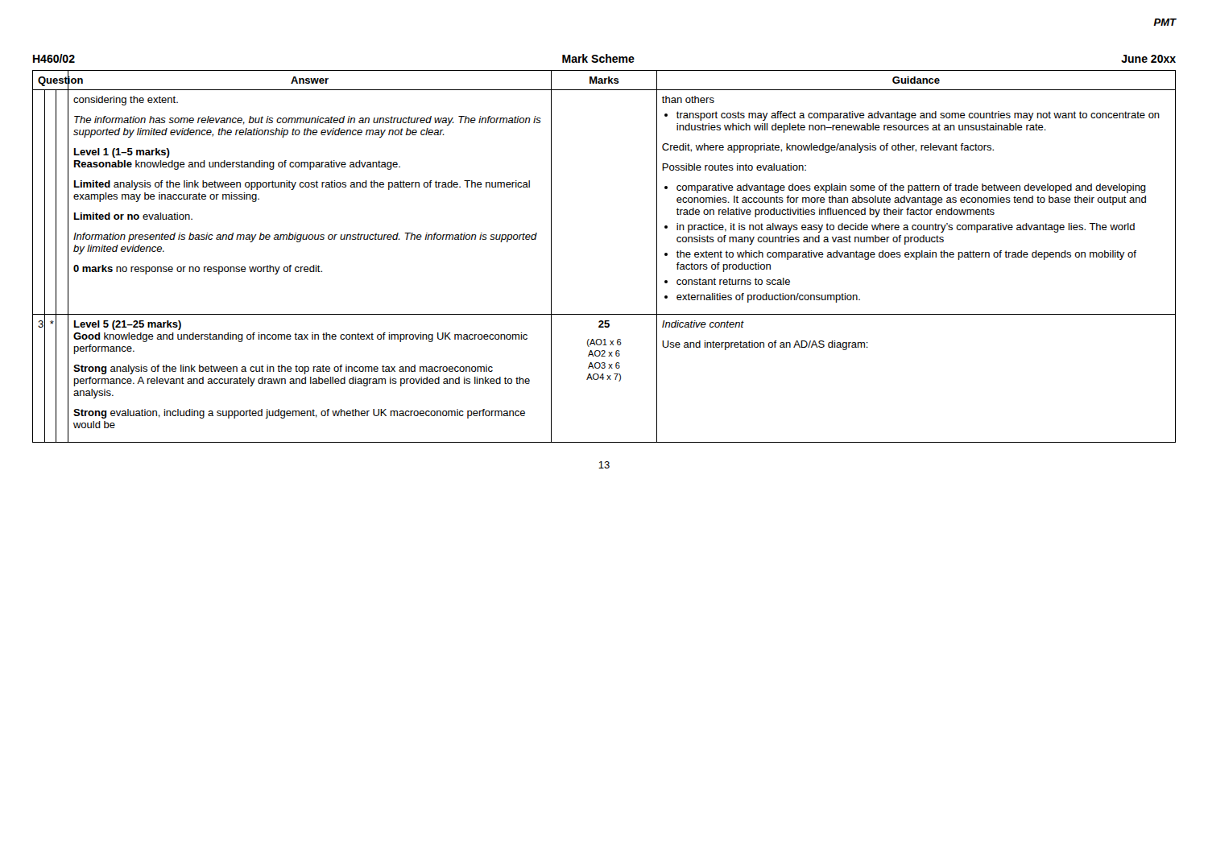PMT
H460/02 Mark Scheme June 20xx
| Question | Answer | Marks | Guidance |
| --- | --- | --- | --- |
| | | | considering the extent. The information has some relevance, but is communicated in an unstructured way. The information is supported by limited evidence, the relationship to the evidence may not be clear. Level 1 (1–5 marks) Reasonable knowledge and understanding of comparative advantage. Limited analysis of the link between opportunity cost ratios and the pattern of trade. The numerical examples may be inaccurate or missing. Limited or no evaluation. Information presented is basic and may be ambiguous or unstructured. The information is supported by limited evidence. 0 marks no response or no response worthy of credit. | | than others transport costs may affect a comparative advantage and some countries may not want to concentrate on industries which will deplete non–renewable resources at an unsustainable rate. Credit, where appropriate, knowledge/analysis of other, relevant factors. Possible routes into evaluation: comparative advantage does explain some of the pattern of trade between developed and developing economies. It accounts for more than absolute advantage as economies tend to base their output and trade on relative productivities influenced by their factor endowments in practice, it is not always easy to decide where a country’s comparative advantage lies. The world consists of many countries and a vast number of products the extent to which comparative advantage does explain the pattern of trade depends on mobility of factors of production constant returns to scale externalities of production/consumption. |
| 3 | * | | Level 5 (21–25 marks) Good knowledge and understanding of income tax in the context of improving UK macroeconomic performance. Strong analysis of the link between a cut in the top rate of income tax and macroeconomic performance. A relevant and accurately drawn and labelled diagram is provided and is linked to the analysis. Strong evaluation, including a supported judgement, of whether UK macroeconomic performance would be | 25 (AO1 x 6 AO2 x 6 AO3 x 6 AO4 x 7) | Indicative content Use and interpretation of an AD/AS diagram: |
13